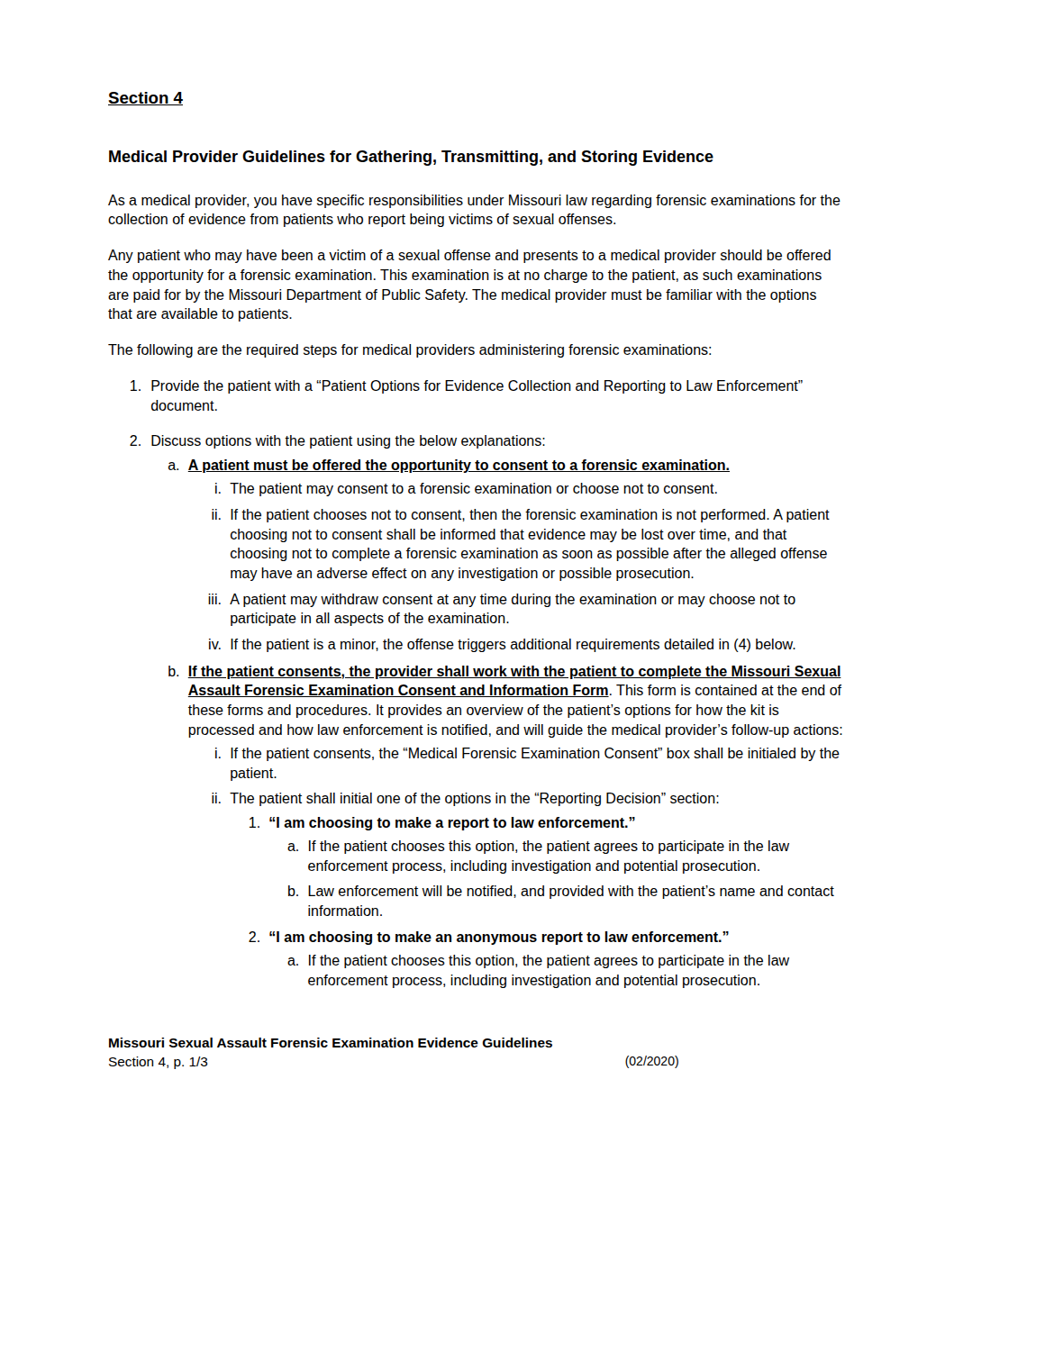Section 4
Medical Provider Guidelines for Gathering, Transmitting, and Storing Evidence
As a medical provider, you have specific responsibilities under Missouri law regarding forensic examinations for the collection of evidence from patients who report being victims of sexual offenses.
Any patient who may have been a victim of a sexual offense and presents to a medical provider should be offered the opportunity for a forensic examination. This examination is at no charge to the patient, as such examinations are paid for by the Missouri Department of Public Safety. The medical provider must be familiar with the options that are available to patients.
The following are the required steps for medical providers administering forensic examinations:
Provide the patient with a “Patient Options for Evidence Collection and Reporting to Law Enforcement” document.
Discuss options with the patient using the below explanations:
A patient must be offered the opportunity to consent to a forensic examination.
The patient may consent to a forensic examination or choose not to consent.
If the patient chooses not to consent, then the forensic examination is not performed. A patient choosing not to consent shall be informed that evidence may be lost over time, and that choosing not to complete a forensic examination as soon as possible after the alleged offense may have an adverse effect on any investigation or possible prosecution.
A patient may withdraw consent at any time during the examination or may choose not to participate in all aspects of the examination.
If the patient is a minor, the offense triggers additional requirements detailed in (4) below.
If the patient consents, the provider shall work with the patient to complete the Missouri Sexual Assault Forensic Examination Consent and Information Form. This form is contained at the end of these forms and procedures. It provides an overview of the patient’s options for how the kit is processed and how law enforcement is notified, and will guide the medical provider’s follow-up actions:
If the patient consents, the “Medical Forensic Examination Consent” box shall be initialed by the patient.
The patient shall initial one of the options in the “Reporting Decision” section:
“I am choosing to make a report to law enforcement.”
If the patient chooses this option, the patient agrees to participate in the law enforcement process, including investigation and potential prosecution.
Law enforcement will be notified, and provided with the patient’s name and contact information.
“I am choosing to make an anonymous report to law enforcement.”
If the patient chooses this option, the patient agrees to participate in the law enforcement process, including investigation and potential prosecution.
Missouri Sexual Assault Forensic Examination Evidence Guidelines
Section 4, p. 1/3(02/2020)